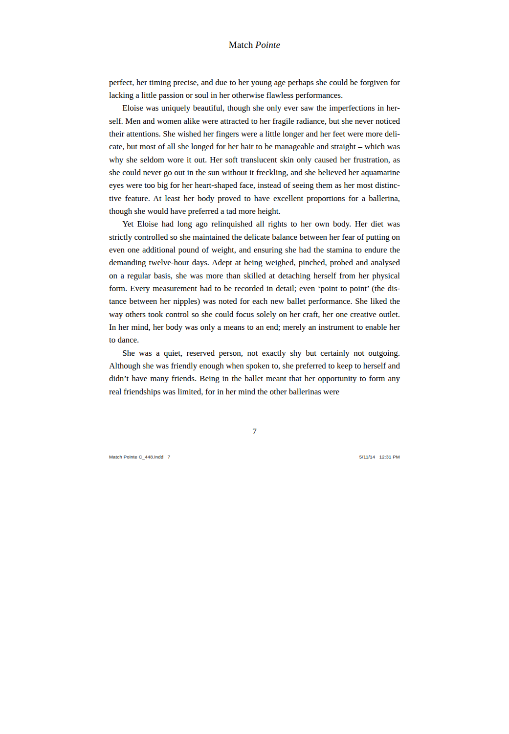Match Pointe
perfect, her timing precise, and due to her young age perhaps she could be forgiven for lacking a little passion or soul in her otherwise flawless performances.
Eloise was uniquely beautiful, though she only ever saw the imperfections in herself. Men and women alike were attracted to her fragile radiance, but she never noticed their attentions. She wished her fingers were a little longer and her feet were more delicate, but most of all she longed for her hair to be manageable and straight – which was why she seldom wore it out. Her soft translucent skin only caused her frustration, as she could never go out in the sun without it freckling, and she believed her aquamarine eyes were too big for her heart-shaped face, instead of seeing them as her most distinctive feature. At least her body proved to have excellent proportions for a ballerina, though she would have preferred a tad more height.
Yet Eloise had long ago relinquished all rights to her own body. Her diet was strictly controlled so she maintained the delicate balance between her fear of putting on even one additional pound of weight, and ensuring she had the stamina to endure the demanding twelve-hour days. Adept at being weighed, pinched, probed and analysed on a regular basis, she was more than skilled at detaching herself from her physical form. Every measurement had to be recorded in detail; even ‘point to point’ (the distance between her nipples) was noted for each new ballet performance. She liked the way others took control so she could focus solely on her craft, her one creative outlet. In her mind, her body was only a means to an end; merely an instrument to enable her to dance.
She was a quiet, reserved person, not exactly shy but certainly not outgoing. Although she was friendly enough when spoken to, she preferred to keep to herself and didn’t have many friends. Being in the ballet meant that her opportunity to form any real friendships was limited, for in her mind the other ballerinas were
7
Match Pointe C_448.indd 7
5/11/14 12:31 PM